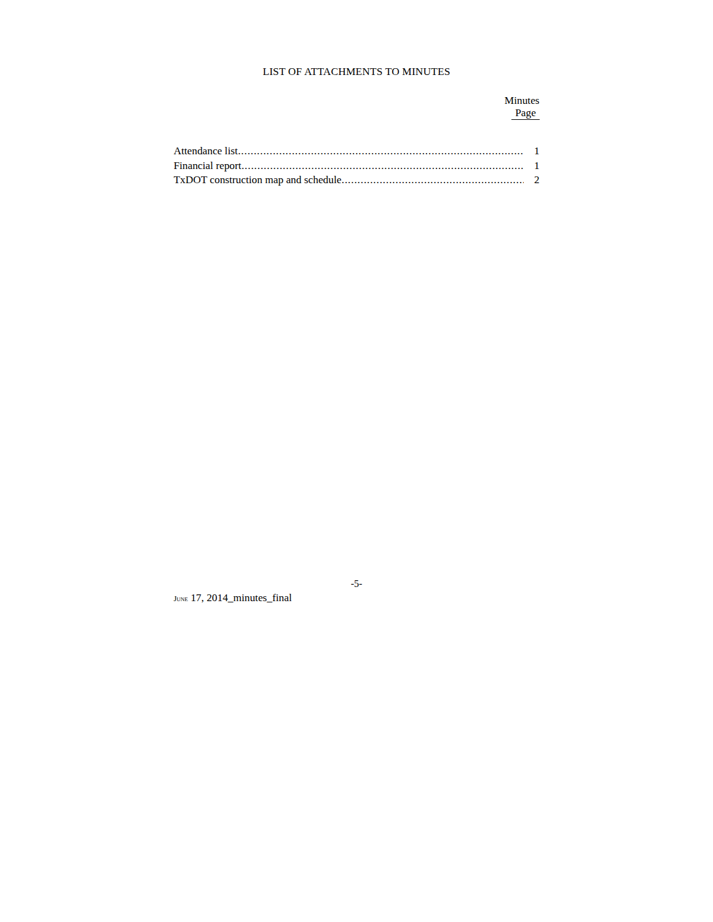LIST OF ATTACHMENTS TO MINUTES
Minutes Page
Attendance list .................................................................................................................. 1
Financial report ................................................................................................................ 1
TxDOT construction map and schedule ............................................................................. 2
-5-
June 17, 2014_minutes_final